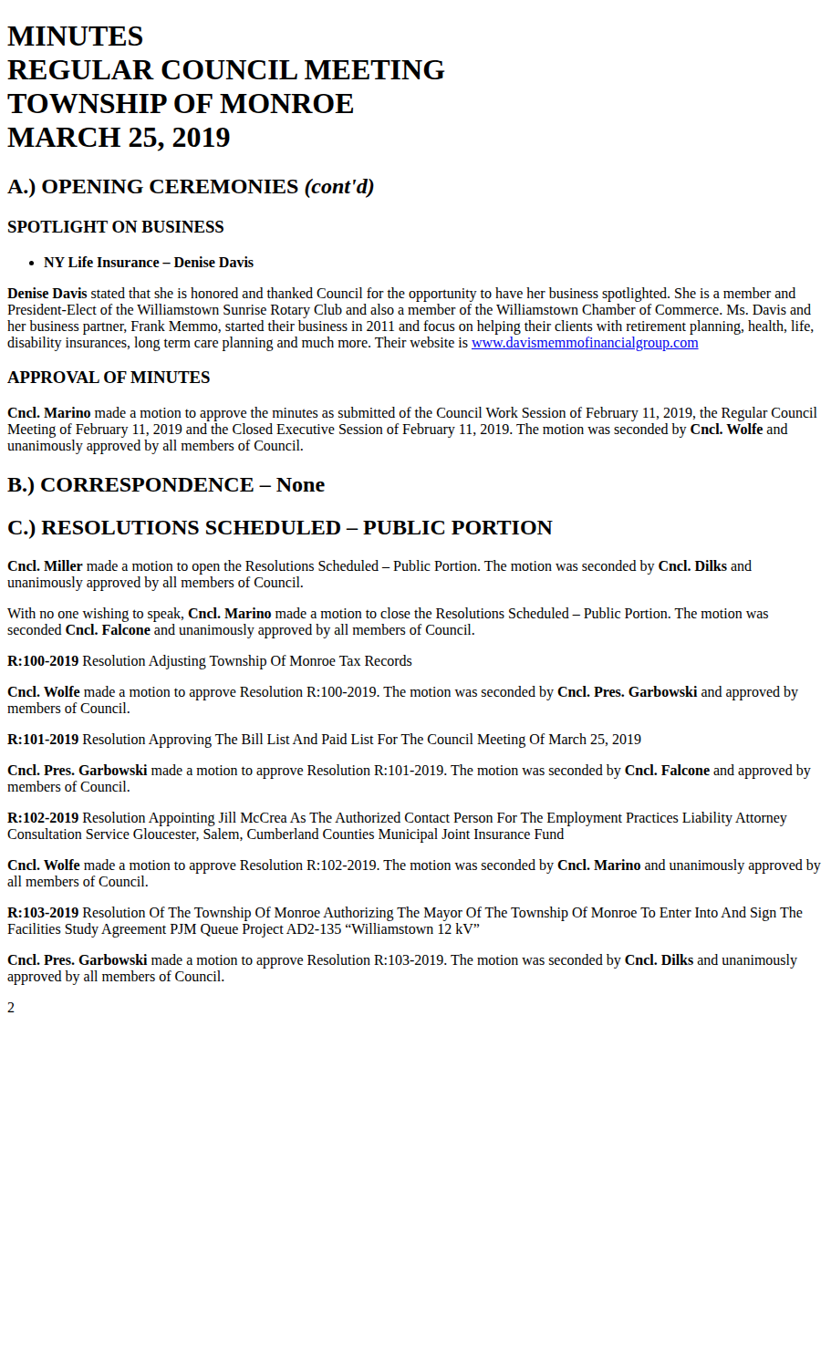MINUTES
REGULAR COUNCIL MEETING
TOWNSHIP OF MONROE
MARCH 25, 2019
A.) OPENING CEREMONIES (cont'd)
SPOTLIGHT ON BUSINESS
NY Life Insurance – Denise Davis
Denise Davis stated that she is honored and thanked Council for the opportunity to have her business spotlighted. She is a member and President-Elect of the Williamstown Sunrise Rotary Club and also a member of the Williamstown Chamber of Commerce. Ms. Davis and her business partner, Frank Memmo, started their business in 2011 and focus on helping their clients with retirement planning, health, life, disability insurances, long term care planning and much more. Their website is www.davismemmofinancialgroup.com
APPROVAL OF MINUTES
Cncl. Marino made a motion to approve the minutes as submitted of the Council Work Session of February 11, 2019, the Regular Council Meeting of February 11, 2019 and the Closed Executive Session of February 11, 2019. The motion was seconded by Cncl. Wolfe and unanimously approved by all members of Council.
B.) CORRESPONDENCE – None
C.) RESOLUTIONS SCHEDULED – PUBLIC PORTION
Cncl. Miller made a motion to open the Resolutions Scheduled – Public Portion. The motion was seconded by Cncl. Dilks and unanimously approved by all members of Council.
With no one wishing to speak, Cncl. Marino made a motion to close the Resolutions Scheduled – Public Portion. The motion was seconded Cncl. Falcone and unanimously approved by all members of Council.
R:100-2019 Resolution Adjusting Township Of Monroe Tax Records
Cncl. Wolfe made a motion to approve Resolution R:100-2019. The motion was seconded by Cncl. Pres. Garbowski and approved by members of Council.
R:101-2019 Resolution Approving The Bill List And Paid List For The Council Meeting Of March 25, 2019
Cncl. Pres. Garbowski made a motion to approve Resolution R:101-2019. The motion was seconded by Cncl. Falcone and approved by members of Council.
R:102-2019 Resolution Appointing Jill McCrea As The Authorized Contact Person For The Employment Practices Liability Attorney Consultation Service Gloucester, Salem, Cumberland Counties Municipal Joint Insurance Fund
Cncl. Wolfe made a motion to approve Resolution R:102-2019. The motion was seconded by Cncl. Marino and unanimously approved by all members of Council.
R:103-2019 Resolution Of The Township Of Monroe Authorizing The Mayor Of The Township Of Monroe To Enter Into And Sign The Facilities Study Agreement PJM Queue Project AD2-135 “Williamstown 12 kV”
Cncl. Pres. Garbowski made a motion to approve Resolution R:103-2019. The motion was seconded by Cncl. Dilks and unanimously approved by all members of Council.
2